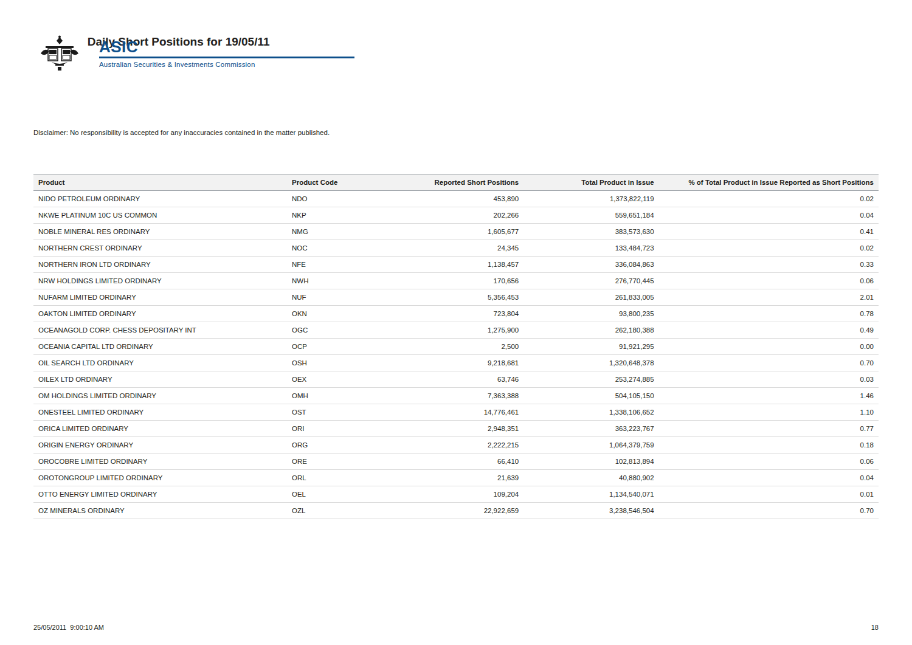ASIC
Australian Securities & Investments Commission
Reported Daily Short Positions for 19/05/11
Disclaimer: No responsibility is accepted for any inaccuracies contained in the matter published.
| Product | Product Code | Reported Short Positions | Total Product in Issue | % of Total Product in Issue Reported as Short Positions |
| --- | --- | --- | --- | --- |
| NIDO PETROLEUM ORDINARY | NDO | 453,890 | 1,373,822,119 | 0.02 |
| NKWE PLATINUM 10C US COMMON | NKP | 202,266 | 559,651,184 | 0.04 |
| NOBLE MINERAL RES ORDINARY | NMG | 1,605,677 | 383,573,630 | 0.41 |
| NORTHERN CREST ORDINARY | NOC | 24,345 | 133,484,723 | 0.02 |
| NORTHERN IRON LTD ORDINARY | NFE | 1,138,457 | 336,084,863 | 0.33 |
| NRW HOLDINGS LIMITED ORDINARY | NWH | 170,656 | 276,770,445 | 0.06 |
| NUFARM LIMITED ORDINARY | NUF | 5,356,453 | 261,833,005 | 2.01 |
| OAKTON LIMITED ORDINARY | OKN | 723,804 | 93,800,235 | 0.78 |
| OCEANAGOLD CORP. CHESS DEPOSITARY INT | OGC | 1,275,900 | 262,180,388 | 0.49 |
| OCEANIA CAPITAL LTD ORDINARY | OCP | 2,500 | 91,921,295 | 0.00 |
| OIL SEARCH LTD ORDINARY | OSH | 9,218,681 | 1,320,648,378 | 0.70 |
| OILEX LTD ORDINARY | OEX | 63,746 | 253,274,885 | 0.03 |
| OM HOLDINGS LIMITED ORDINARY | OMH | 7,363,388 | 504,105,150 | 1.46 |
| ONESTEEL LIMITED ORDINARY | OST | 14,776,461 | 1,338,106,652 | 1.10 |
| ORICA LIMITED ORDINARY | ORI | 2,948,351 | 363,223,767 | 0.77 |
| ORIGIN ENERGY ORDINARY | ORG | 2,222,215 | 1,064,379,759 | 0.18 |
| OROCOBRE LIMITED ORDINARY | ORE | 66,410 | 102,813,894 | 0.06 |
| OROTONGROUP LIMITED ORDINARY | ORL | 21,639 | 40,880,902 | 0.04 |
| OTTO ENERGY LIMITED ORDINARY | OEL | 109,204 | 1,134,540,071 | 0.01 |
| OZ MINERALS ORDINARY | OZL | 22,922,659 | 3,238,546,504 | 0.70 |
25/05/2011 9:00:10 AM 18